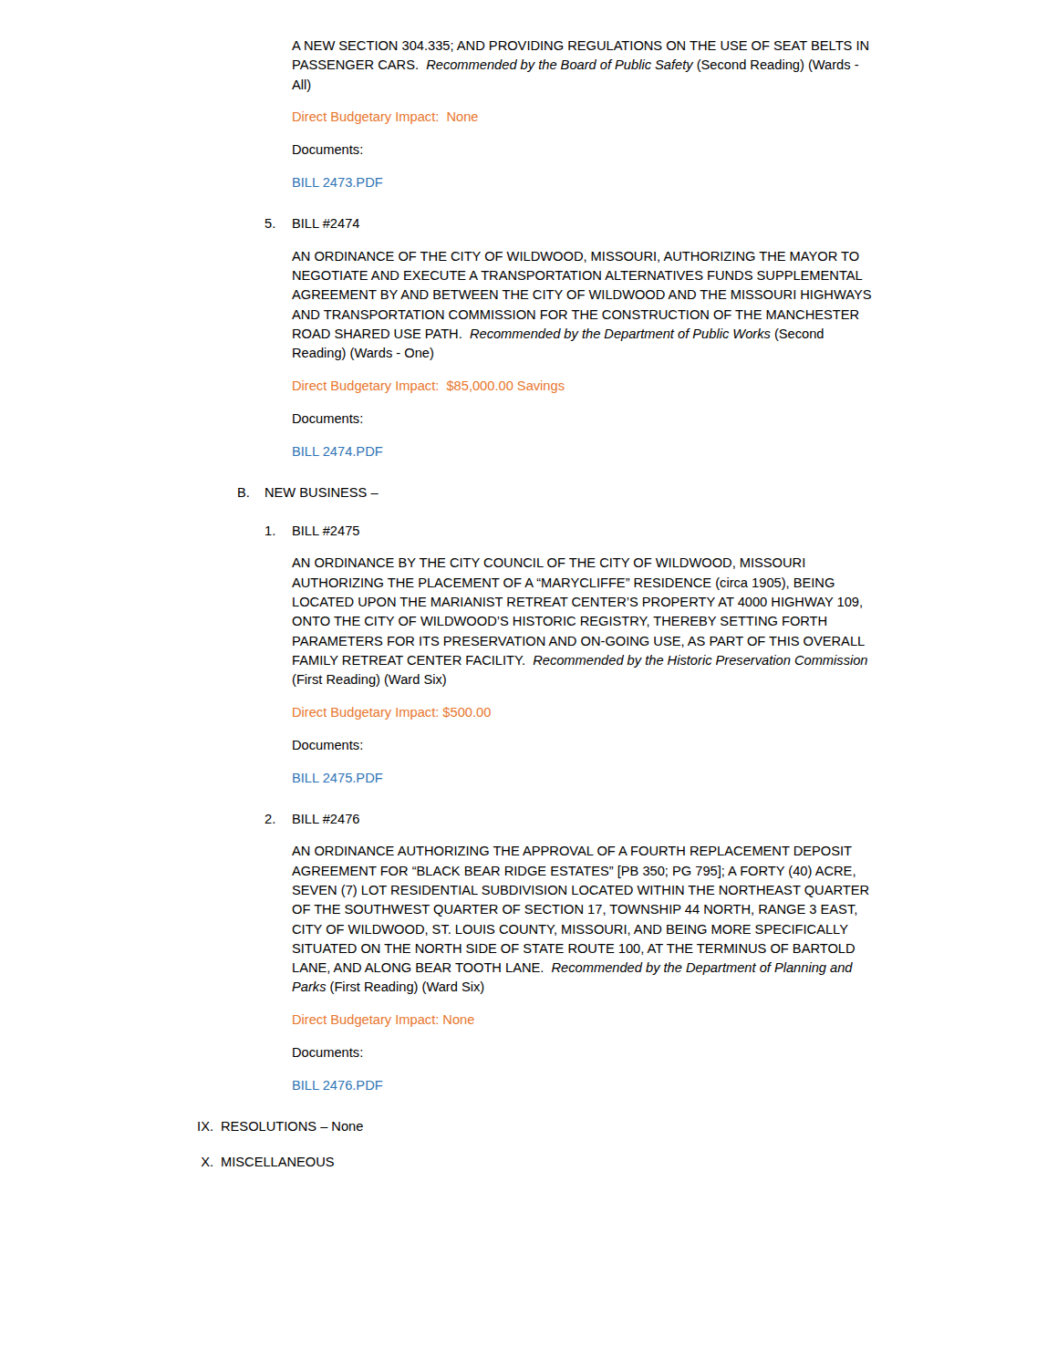A NEW SECTION 304.335; AND PROVIDING REGULATIONS ON THE USE OF SEAT BELTS IN PASSENGER CARS. Recommended by the Board of Public Safety (Second Reading) (Wards - All)
Direct Budgetary Impact: None
Documents:
BILL 2473.PDF
5. BILL #2474
AN ORDINANCE OF THE CITY OF WILDWOOD, MISSOURI, AUTHORIZING THE MAYOR TO NEGOTIATE AND EXECUTE A TRANSPORTATION ALTERNATIVES FUNDS SUPPLEMENTAL AGREEMENT BY AND BETWEEN THE CITY OF WILDWOOD AND THE MISSOURI HIGHWAYS AND TRANSPORTATION COMMISSION FOR THE CONSTRUCTION OF THE MANCHESTER ROAD SHARED USE PATH. Recommended by the Department of Public Works (Second Reading) (Wards - One)
Direct Budgetary Impact: $85,000.00 Savings
Documents:
BILL 2474.PDF
B. NEW BUSINESS –
1. BILL #2475
AN ORDINANCE BY THE CITY COUNCIL OF THE CITY OF WILDWOOD, MISSOURI AUTHORIZING THE PLACEMENT OF A “MARYCLIFFE” RESIDENCE (circa 1905), BEING LOCATED UPON THE MARIANIST RETREAT CENTER’S PROPERTY AT 4000 HIGHWAY 109, ONTO THE CITY OF WILDWOOD’S HISTORIC REGISTRY, THEREBY SETTING FORTH PARAMETERS FOR ITS PRESERVATION AND ON-GOING USE, AS PART OF THIS OVERALL FAMILY RETREAT CENTER FACILITY. Recommended by the Historic Preservation Commission (First Reading) (Ward Six)
Direct Budgetary Impact: $500.00
Documents:
BILL 2475.PDF
2. BILL #2476
AN ORDINANCE AUTHORIZING THE APPROVAL OF A FOURTH REPLACEMENT DEPOSIT AGREEMENT FOR “BLACK BEAR RIDGE ESTATES” [PB 350; PG 795]; A FORTY (40) ACRE, SEVEN (7) LOT RESIDENTIAL SUBDIVISION LOCATED WITHIN THE NORTHEAST QUARTER OF THE SOUTHWEST QUARTER OF SECTION 17, TOWNSHIP 44 NORTH, RANGE 3 EAST, CITY OF WILDWOOD, ST. LOUIS COUNTY, MISSOURI, AND BEING MORE SPECIFICALLY SITUATED ON THE NORTH SIDE OF STATE ROUTE 100, AT THE TERMINUS OF BARTOLD LANE, AND ALONG BEAR TOOTH LANE. Recommended by the Department of Planning and Parks (First Reading) (Ward Six)
Direct Budgetary Impact: None
Documents:
BILL 2476.PDF
IX. RESOLUTIONS – None
X. MISCELLANEOUS